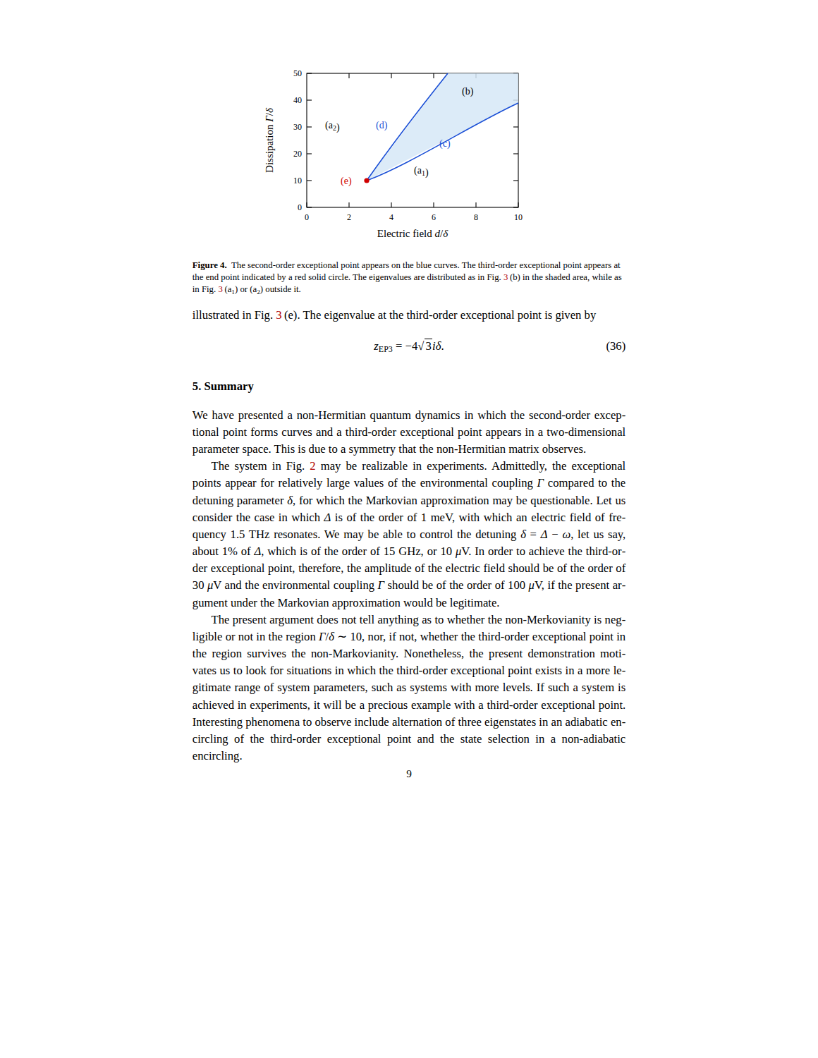0 10 20 30 40 50 0 2 4 6 8 10 (a2) (b) (a1) (d) (c) (e) Electric field d/δ Dissipation Γ/δ
Figure 4. The second-order exceptional point appears on the blue curves. The third-order exceptional point appears at the end point indicated by a red solid circle. The eigenvalues are distributed as in Fig. 3 (b) in the shaded area, while as in Fig. 3 (a1) or (a2) outside it.
illustrated in Fig. 3 (e). The eigenvalue at the third-order exceptional point is given by
zEP3 = −4√3 iδ. (36)
5. Summary
We have presented a non-Hermitian quantum dynamics in which the second-order exceptional point forms curves and a third-order exceptional point appears in a two-dimensional parameter space. This is due to a symmetry that the non-Hermitian matrix observes.
The system in Fig. 2 may be realizable in experiments. Admittedly, the exceptional points appear for relatively large values of the environmental coupling Γ compared to the detuning parameter δ, for which the Markovian approximation may be questionable. Let us consider the case in which Δ is of the order of 1 meV, with which an electric field of frequency 1.5 THz resonates. We may be able to control the detuning δ = Δ − ω, let us say, about 1% of Δ, which is of the order of 15 GHz, or 10 μ V. In order to achieve the third-order exceptional point, therefore, the amplitude of the electric field should be of the order of 30 μ V and the environmental coupling Γ should be of the order of 100 μ V, if the present argument under the Markovian approximation would be legitimate.
The present argument does not tell anything as to whether the non-Merkovianity is negligible or not in the region Γ/δ ∼ 10, nor, if not, whether the third-order exceptional point in the region survives the non-Markovianity. Nonetheless, the present demonstration motivates us to look for situations in which the third-order exceptional point exists in a more legitimate range of system parameters, such as systems with more levels. If such a system is achieved in experiments, it will be a precious example with a third-order exceptional point. Interesting phenomena to observe include alternation of three eigenstates in an adiabatic encircling of the third-order exceptional point and the state selection in a non-adiabatic encircling.
9